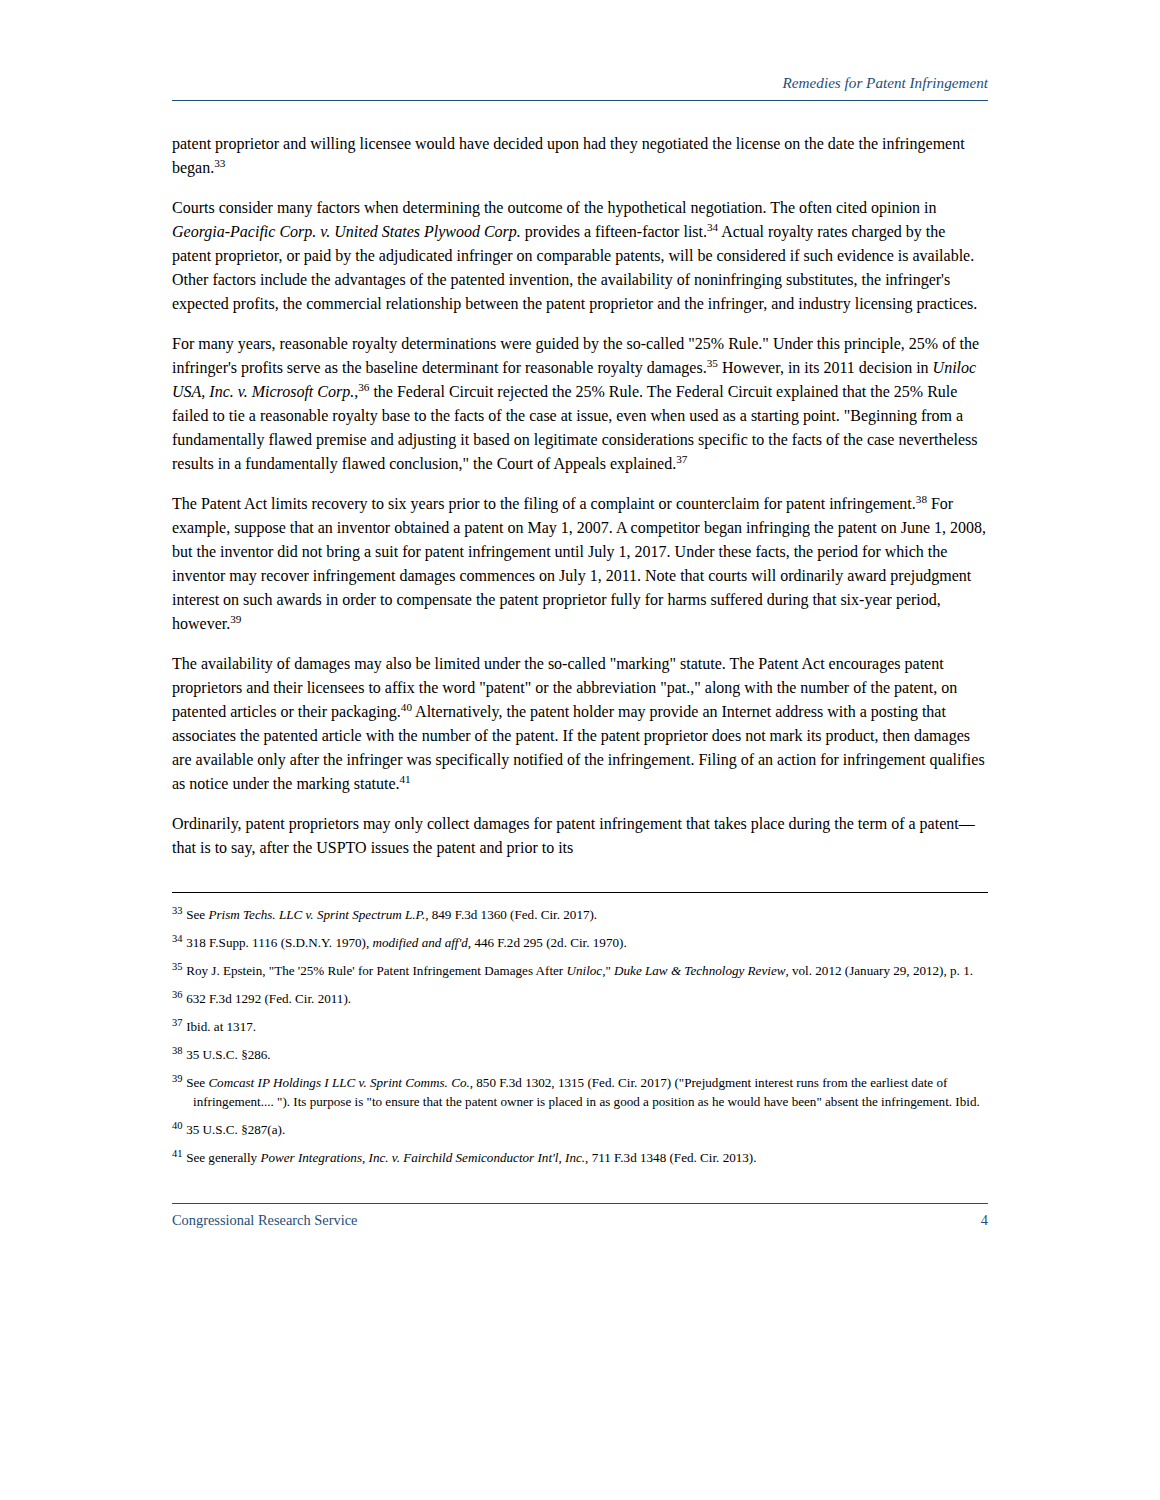Remedies for Patent Infringement
patent proprietor and willing licensee would have decided upon had they negotiated the license on the date the infringement began.33
Courts consider many factors when determining the outcome of the hypothetical negotiation. The often cited opinion in Georgia-Pacific Corp. v. United States Plywood Corp. provides a fifteen-factor list.34 Actual royalty rates charged by the patent proprietor, or paid by the adjudicated infringer on comparable patents, will be considered if such evidence is available. Other factors include the advantages of the patented invention, the availability of noninfringing substitutes, the infringer's expected profits, the commercial relationship between the patent proprietor and the infringer, and industry licensing practices.
For many years, reasonable royalty determinations were guided by the so-called "25% Rule." Under this principle, 25% of the infringer's profits serve as the baseline determinant for reasonable royalty damages.35 However, in its 2011 decision in Uniloc USA, Inc. v. Microsoft Corp.,36 the Federal Circuit rejected the 25% Rule. The Federal Circuit explained that the 25% Rule failed to tie a reasonable royalty base to the facts of the case at issue, even when used as a starting point. "Beginning from a fundamentally flawed premise and adjusting it based on legitimate considerations specific to the facts of the case nevertheless results in a fundamentally flawed conclusion," the Court of Appeals explained.37
The Patent Act limits recovery to six years prior to the filing of a complaint or counterclaim for patent infringement.38 For example, suppose that an inventor obtained a patent on May 1, 2007. A competitor began infringing the patent on June 1, 2008, but the inventor did not bring a suit for patent infringement until July 1, 2017. Under these facts, the period for which the inventor may recover infringement damages commences on July 1, 2011. Note that courts will ordinarily award prejudgment interest on such awards in order to compensate the patent proprietor fully for harms suffered during that six-year period, however.39
The availability of damages may also be limited under the so-called "marking" statute. The Patent Act encourages patent proprietors and their licensees to affix the word "patent" or the abbreviation "pat.," along with the number of the patent, on patented articles or their packaging.40 Alternatively, the patent holder may provide an Internet address with a posting that associates the patented article with the number of the patent. If the patent proprietor does not mark its product, then damages are available only after the infringer was specifically notified of the infringement. Filing of an action for infringement qualifies as notice under the marking statute.41
Ordinarily, patent proprietors may only collect damages for patent infringement that takes place during the term of a patent—that is to say, after the USPTO issues the patent and prior to its
33 See Prism Techs. LLC v. Sprint Spectrum L.P., 849 F.3d 1360 (Fed. Cir. 2017).
34318 F.Supp. 1116 (S.D.N.Y. 1970), modified and aff'd, 446 F.2d 295 (2d. Cir. 1970).
35 Roy J. Epstein, "The '25% Rule' for Patent Infringement Damages After Uniloc," Duke Law & Technology Review, vol. 2012 (January 29, 2012), p. 1.
36632 F.3d 1292 (Fed. Cir. 2011).
37 Ibid. at 1317.
3835 U.S.C. §286.
39 See Comcast IP Holdings I LLC v. Sprint Comms. Co., 850 F.3d 1302, 1315 (Fed. Cir. 2017) ("Prejudgment interest runs from the earliest date of infringement.... "). Its purpose is "to ensure that the patent owner is placed in as good a position as he would have been" absent the infringement. Ibid.
4035 U.S.C. §287(a).
41 See generally Power Integrations, Inc. v. Fairchild Semiconductor Int'l, Inc., 711 F.3d 1348 (Fed. Cir. 2013).
Congressional Research Service 4